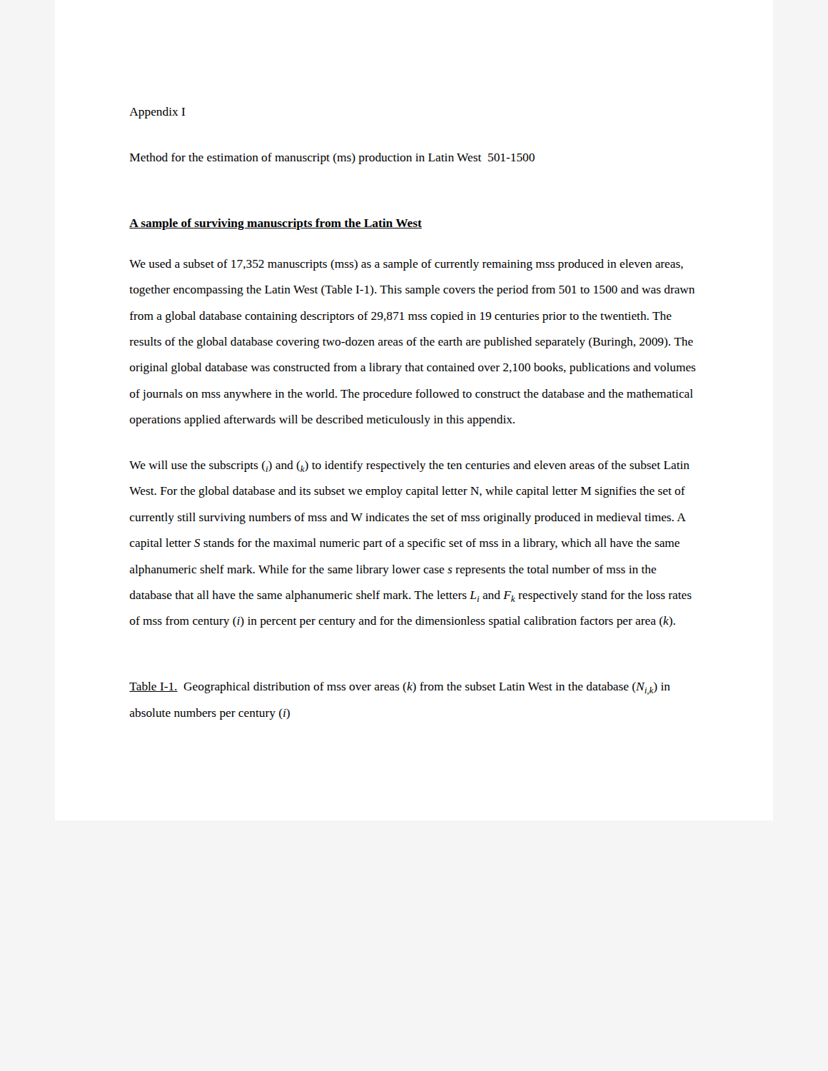Appendix I
Method for the estimation of manuscript (ms) production in Latin West 501-1500
A sample of surviving manuscripts from the Latin West
We used a subset of 17,352 manuscripts (mss) as a sample of currently remaining mss produced in eleven areas, together encompassing the Latin West (Table I-1). This sample covers the period from 501 to 1500 and was drawn from a global database containing descriptors of 29,871 mss copied in 19 centuries prior to the twentieth. The results of the global database covering two-dozen areas of the earth are published separately (Buringh, 2009). The original global database was constructed from a library that contained over 2,100 books, publications and volumes of journals on mss anywhere in the world. The procedure followed to construct the database and the mathematical operations applied afterwards will be described meticulously in this appendix.
We will use the subscripts (i) and (k) to identify respectively the ten centuries and eleven areas of the subset Latin West. For the global database and its subset we employ capital letter N, while capital letter M signifies the set of currently still surviving numbers of mss and W indicates the set of mss originally produced in medieval times. A capital letter S stands for the maximal numeric part of a specific set of mss in a library, which all have the same alphanumeric shelf mark. While for the same library lower case s represents the total number of mss in the database that all have the same alphanumeric shelf mark. The letters Li and Fk respectively stand for the loss rates of mss from century (i) in percent per century and for the dimensionless spatial calibration factors per area (k).
Table I-1. Geographical distribution of mss over areas (k) from the subset Latin West in the database (Ni,k) in absolute numbers per century (i)